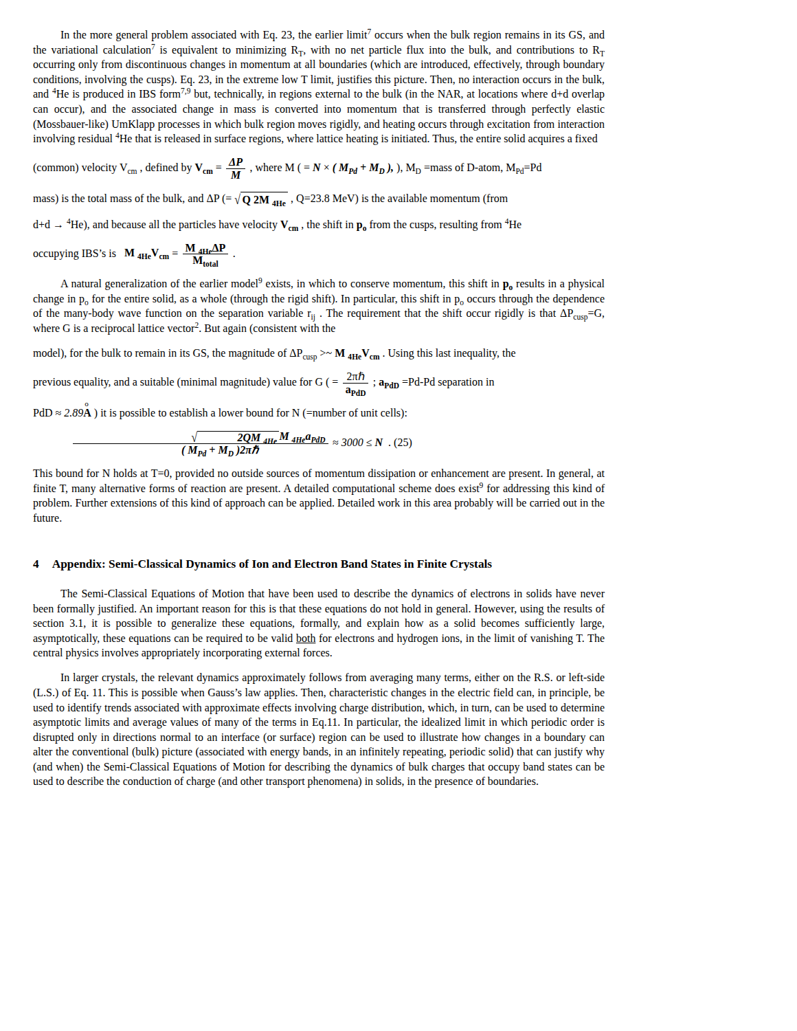In the more general problem associated with Eq. 23, the earlier limit7 occurs when the bulk region remains in its GS, and the variational calculation7 is equivalent to minimizing RT, with no net particle flux into the bulk, and contributions to RT occurring only from discontinuous changes in momentum at all boundaries (which are introduced, effectively, through boundary conditions, involving the cusps). Eq. 23, in the extreme low T limit, justifies this picture. Then, no interaction occurs in the bulk, and 4He is produced in IBS form7,9 but, technically, in regions external to the bulk (in the NAR, at locations where d+d overlap can occur), and the associated change in mass is converted into momentum that is transferred through perfectly elastic (Mossbauer-like) UmKlapp processes in which bulk region moves rigidly, and heating occurs through excitation from interaction involving residual 4He that is released in surface regions, where lattice heating is initiated. Thus, the entire solid acquires a fixed
(common) velocity Vcm , defined by Vcm = ΔP M , where M ( = N × ( MPd + MD ), ), MD =mass of D-atom, MPd=Pd
mass) is the total mass of the bulk, and ΔP (= √Q 2M 4He , Q=23.8 MeV) is the available momentum (from
d+d → 4He), and because all the particles have velocity Vcm , the shift in po from the cusps, resulting from 4He
occupying IBS’s is M 4HeVcm = M 4HeΔP Mtotal .
A natural generalization of the earlier model9 exists, in which to conserve momentum, this shift in po results in a physical change in po for the entire solid, as a whole (through the rigid shift). In particular, this shift in po occurs through the dependence of the many-body wave function on the separation variable rij . The requirement that the shift occur rigidly is that ΔPcusp=G, where G is a reciprocal lattice vector2. But again (consistent with the
model), for the bulk to remain in its GS, the magnitude of ΔPcusp >~ M 4HeVcm . Using this last inequality, the
previous equality, and a suitable (minimal magnitude) value for G ( = 2πℏ aPdD ; aPdD =Pd-Pd separation in
PdD ≈ 2.89 A ) it is possible to establish a lower bound for N (=number of unit cells):
√2QM 4He M 4HeaPdD ( MPd + MD )2πℏ ≈ 3000 ≤ N . (25)
This bound for N holds at T=0, provided no outside sources of momentum dissipation or enhancement are present. In general, at finite T, many alternative forms of reaction are present. A detailed computational scheme does exist9 for addressing this kind of problem. Further extensions of this kind of approach can be applied. Detailed work in this area probably will be carried out in the future.
4 Appendix: Semi-Classical Dynamics of Ion and Electron Band States in Finite Crystals
The Semi-Classical Equations of Motion that have been used to describe the dynamics of electrons in solids have never been formally justified. An important reason for this is that these equations do not hold in general. However, using the results of section 3.1, it is possible to generalize these equations, formally, and explain how as a solid becomes sufficiently large, asymptotically, these equations can be required to be valid both for electrons and hydrogen ions, in the limit of vanishing T. The central physics involves appropriately incorporating external forces.
In larger crystals, the relevant dynamics approximately follows from averaging many terms, either on the R.S. or left-side (L.S.) of Eq. 11. This is possible when Gauss’s law applies. Then, characteristic changes in the electric field can, in principle, be used to identify trends associated with approximate effects involving charge distribution, which, in turn, can be used to determine asymptotic limits and average values of many of the terms in Eq.11. In particular, the idealized limit in which periodic order is disrupted only in directions normal to an interface (or surface) region can be used to illustrate how changes in a boundary can alter the conventional (bulk) picture (associated with energy bands, in an infinitely repeating, periodic solid) that can justify why (and when) the Semi-Classical Equations of Motion for describing the dynamics of bulk charges that occupy band states can be used to describe the conduction of charge (and other transport phenomena) in solids, in the presence of boundaries.